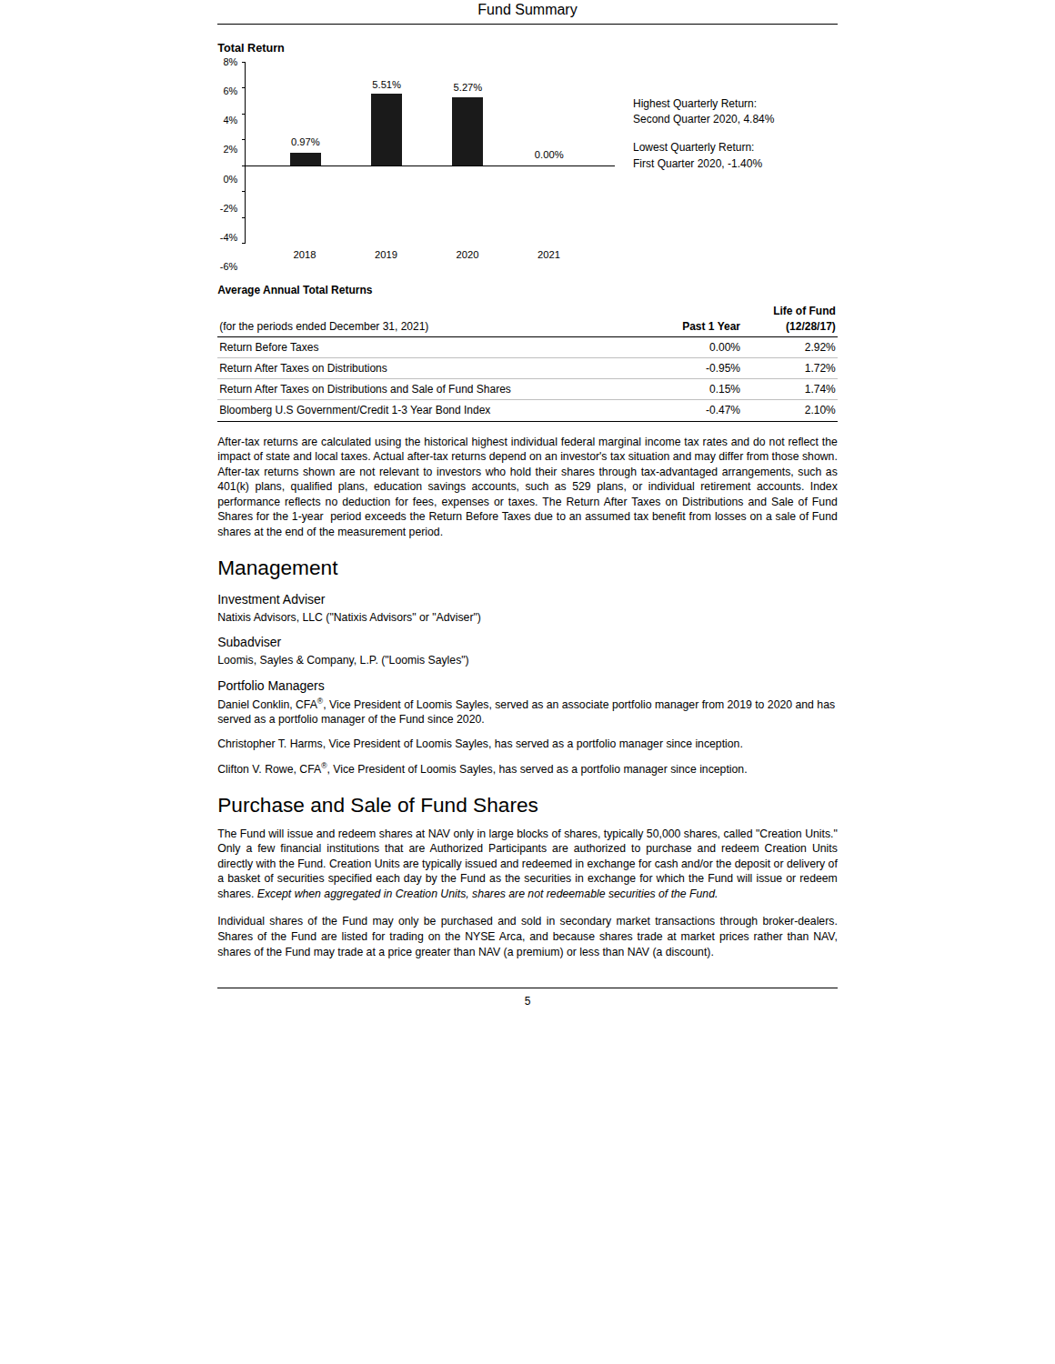Fund Summary
Total Return
8% 6% 4% 2% 0% -2% -4% -6%
0.97%
5.51%
5.27%
0.00%
2018 2019 2020 2021
Highest Quarterly Return:
Second Quarter 2020, 4.84%
Lowest Quarterly Return:
First Quarter 2020, -1.40%
Average Annual Total Returns
| (for the periods ended December 31, 2021) | Past 1 Year | Life of Fund (12/28/17) |
| --- | --- | --- |
| Return Before Taxes | 0.00% | 2.92% |
| Return After Taxes on Distributions | -0.95% | 1.72% |
| Return After Taxes on Distributions and Sale of Fund Shares | 0.15% | 1.74% |
| Bloomberg U.S Government/Credit 1-3 Year Bond Index | -0.47% | 2.10% |
After-tax returns are calculated using the historical highest individual federal marginal income tax rates and do not reflect the impact of state and local taxes. Actual after-tax returns depend on an investor's tax situation and may differ from those shown. After-tax returns shown are not relevant to investors who hold their shares through tax-advantaged arrangements, such as 401(k) plans, qualified plans, education savings accounts, such as 529 plans, or individual retirement accounts. Index performance reflects no deduction for fees, expenses or taxes. The Return After Taxes on Distributions and Sale of Fund Shares for the 1-year period exceeds the Return Before Taxes due to an assumed tax benefit from losses on a sale of Fund shares at the end of the measurement period.
Management
Investment Adviser
Natixis Advisors, LLC ("Natixis Advisors" or "Adviser")
Subadviser
Loomis, Sayles & Company, L.P. ("Loomis Sayles")
Portfolio Managers
Daniel Conklin, CFA®, Vice President of Loomis Sayles, served as an associate portfolio manager from 2019 to 2020 and has served as a portfolio manager of the Fund since 2020.
Christopher T. Harms, Vice President of Loomis Sayles, has served as a portfolio manager since inception.
Clifton V. Rowe, CFA®, Vice President of Loomis Sayles, has served as a portfolio manager since inception.
Purchase and Sale of Fund Shares
The Fund will issue and redeem shares at NAV only in large blocks of shares, typically 50,000 shares, called "Creation Units." Only a few financial institutions that are Authorized Participants are authorized to purchase and redeem Creation Units directly with the Fund. Creation Units are typically issued and redeemed in exchange for cash and/or the deposit or delivery of a basket of securities specified each day by the Fund as the securities in exchange for which the Fund will issue or redeem shares. Except when aggregated in Creation Units, shares are not redeemable securities of the Fund.
Individual shares of the Fund may only be purchased and sold in secondary market transactions through broker-dealers. Shares of the Fund are listed for trading on the NYSE Arca, and because shares trade at market prices rather than NAV, shares of the Fund may trade at a price greater than NAV (a premium) or less than NAV (a discount).
5